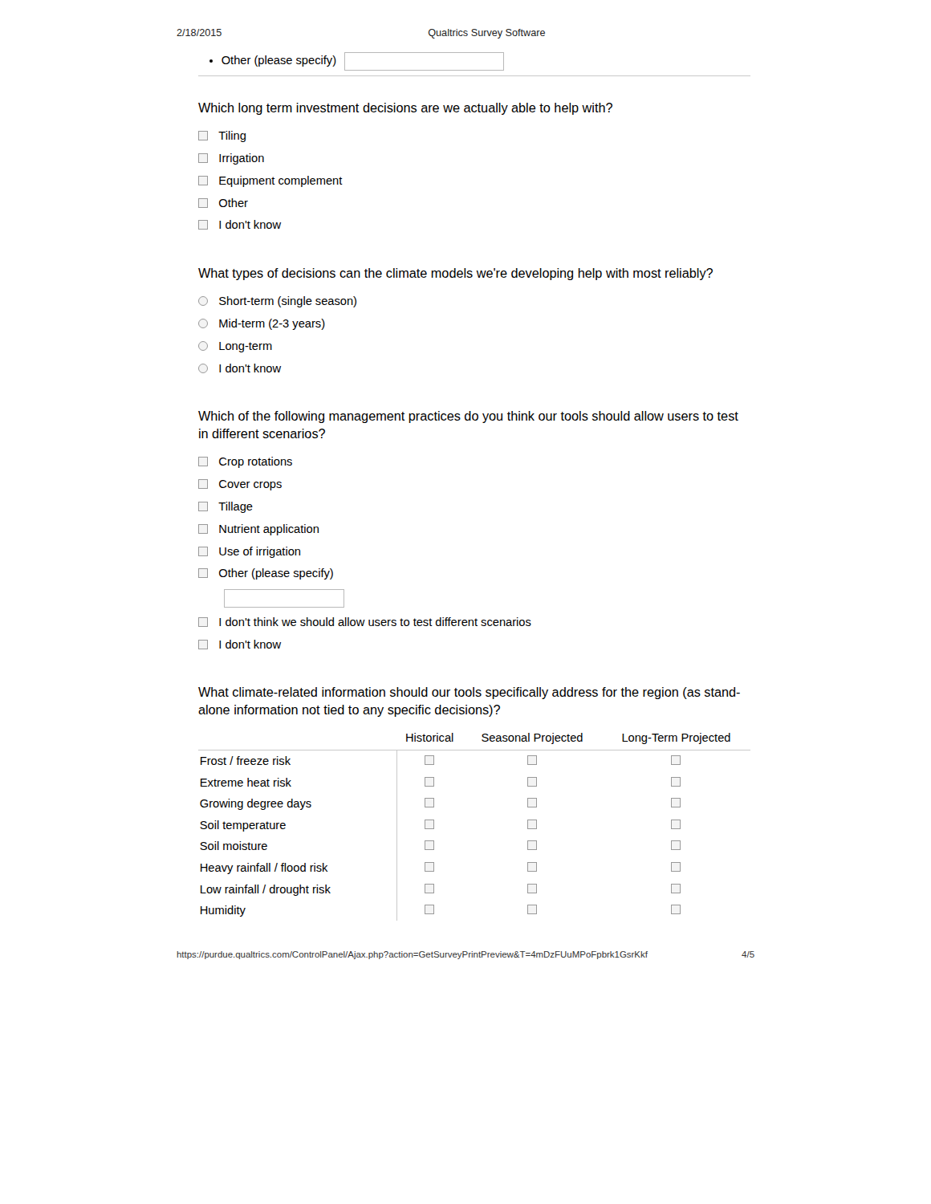2/18/2015
Qualtrics Survey Software
Other (please specify)
Which long term investment decisions are we actually able to help with?
Tiling
Irrigation
Equipment complement
Other
I don't know
What types of decisions can the climate models we're developing help with most reliably?
Short-term (single season)
Mid-term (2-3 years)
Long-term
I don't know
Which of the following management practices do you think our tools should allow users to test in different scenarios?
Crop rotations
Cover crops
Tillage
Nutrient application
Use of irrigation
Other (please specify)
I don't think we should allow users to test different scenarios
I don't know
What climate-related information should our tools specifically address for the region (as stand-alone information not tied to any specific decisions)?
| | Historical | Seasonal Projected | Long-Term Projected |
| --- | --- | --- | --- |
| Frost / freeze risk | | | |
| Extreme heat risk | | | |
| Growing degree days | | | |
| Soil temperature | | | |
| Soil moisture | | | |
| Heavy rainfall / flood risk | | | |
| Low rainfall / drought risk | | | |
| Humidity | | | |
https://purdue.qualtrics.com/ControlPanel/Ajax.php?action=GetSurveyPrintPreview&T=4mDzFUuMPoFpbrk1GsrKkf
4/5